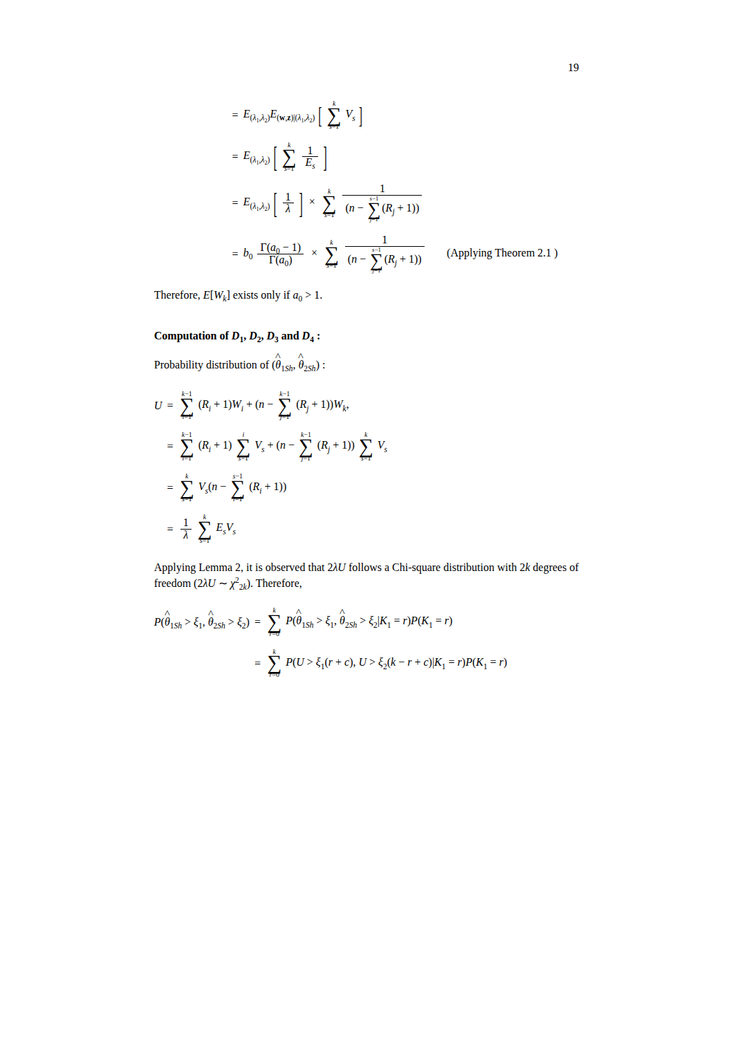19
=
E(λ1,λ2)E(w,z)|(λ1,λ2) [ k∑s=1 Vs ]
=
E(λ1,λ2) [ k∑s=1 1 Es ]
=
E(λ1,λ2) [ 1 λ ] × k∑s=1 1(n − s−1∑j=1(Rj + 1))
=
b0 Γ(a0 − 1) Γ(a0) × k∑s=1 1(n − s−1∑j=1(Rj + 1)) (Applying Theorem 2.1 )
Therefore, E[Wk] exists only if a0 > 1.
Computation of D1, D2, D3 and D4 :
Probability distribution of (θ1Sh, θ2Sh) :
U
=
k−1∑i=1 (Ri + 1)Wi + (n − k−1∑j=1 (Rj + 1))Wk,
=
k−1∑i=1 (Ri + 1) i∑s=1 Vs + (n − k−1∑j=1 (Rj + 1)) k∑s=1 Vs
=
k∑s=1 Vs(n − s−1∑i=1 (Ri + 1))
=
1 λ k∑s=1 EsVs
Applying Lemma 2, it is observed that 2λU follows a Chi-square distribution with 2k degrees of freedom (2λU ∼ χ22k). Therefore,
P(θ1Sh > ξ1, θ2Sh > ξ2)
=
k∑r=0 P(θ1Sh > ξ1, θ2Sh > ξ2|K1 = r)P(K1 = r)
=
k∑r=0 P(U > ξ1(r + c), U > ξ2(k − r + c)|K1 = r)P(K1 = r)